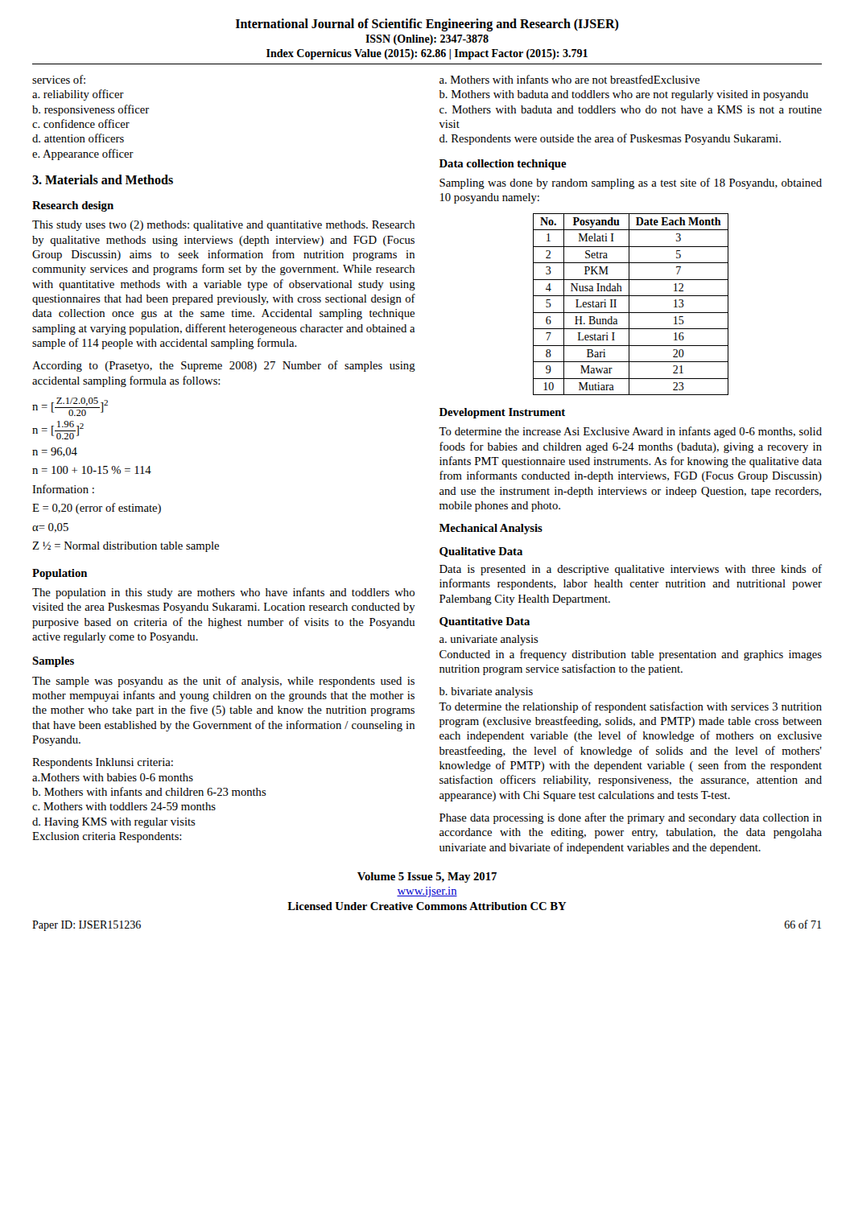International Journal of Scientific Engineering and Research (IJSER)
ISSN (Online): 2347-3878
Index Copernicus Value (2015): 62.86 | Impact Factor (2015): 3.791
services of:
a. reliability officer
b. responsiveness officer
c. confidence officer
d. attention officers
e. Appearance officer
3. Materials and Methods
Research design
This study uses two (2) methods: qualitative and quantitative methods. Research by qualitative methods using interviews (depth interview) and FGD (Focus Group Discussin) aims to seek information from nutrition programs in community services and programs form set by the government. While research with quantitative methods with a variable type of observational study using questionnaires that had been prepared previously, with cross sectional design of data collection once gus at the same time. Accidental sampling technique sampling at varying population, different heterogeneous character and obtained a sample of 114 people with accidental sampling formula.
According to (Prasetyo, the Supreme 2008) 27 Number of samples using accidental sampling formula as follows:
n = [Z.1/2.0,050.20]2
n = [1.960.20]2
n = 96,04
n = 100 + 10-15 % = 114
Information :
E = 0,20 (error of estimate)
α= 0,05
Z ½ = Normal distribution table sample
Population
The population in this study are mothers who have infants and toddlers who visited the area Puskesmas Posyandu Sukarami. Location research conducted by purposive based on criteria of the highest number of visits to the Posyandu active regularly come to Posyandu.
Samples
The sample was posyandu as the unit of analysis, while respondents used is mother mempuyai infants and young children on the grounds that the mother is the mother who take part in the five (5) table and know the nutrition programs that have been established by the Government of the information / counseling in Posyandu.
Respondents Inklunsi criteria:
a.Mothers with babies 0-6 months
b. Mothers with infants and children 6-23 months
c. Mothers with toddlers 24-59 months
d. Having KMS with regular visits
Exclusion criteria Respondents:
a. Mothers with infants who are not breastfedExclusive
b. Mothers with baduta and toddlers who are not regularly visited in posyandu
c. Mothers with baduta and toddlers who do not have a KMS is not a routine visit
d. Respondents were outside the area of Puskesmas Posyandu Sukarami.
Data collection technique
Sampling was done by random sampling as a test site of 18 Posyandu, obtained 10 posyandu namely:
| No. | Posyandu | Date Each Month |
| --- | --- | --- |
| 1 | Melati I | 3 |
| 2 | Setra | 5 |
| 3 | PKM | 7 |
| 4 | Nusa Indah | 12 |
| 5 | Lestari II | 13 |
| 6 | H. Bunda | 15 |
| 7 | Lestari I | 16 |
| 8 | Bari | 20 |
| 9 | Mawar | 21 |
| 10 | Mutiara | 23 |
Development Instrument
To determine the increase Asi Exclusive Award in infants aged 0-6 months, solid foods for babies and children aged 6-24 months (baduta), giving a recovery in infants PMT questionnaire used instruments. As for knowing the qualitative data from informants conducted in-depth interviews, FGD (Focus Group Discussin) and use the instrument in-depth interviews or indeep Question, tape recorders, mobile phones and photo.
Mechanical Analysis
Qualitative Data
Data is presented in a descriptive qualitative interviews with three kinds of informants respondents, labor health center nutrition and nutritional power Palembang City Health Department.
Quantitative Data
a. univariate analysis
Conducted in a frequency distribution table presentation and graphics images nutrition program service satisfaction to the patient.
b. bivariate analysis
To determine the relationship of respondent satisfaction with services 3 nutrition program (exclusive breastfeeding, solids, and PMTP) made table cross between each independent variable (the level of knowledge of mothers on exclusive breastfeeding, the level of knowledge of solids and the level of mothers' knowledge of PMTP) with the dependent variable ( seen from the respondent satisfaction officers reliability, responsiveness, the assurance, attention and appearance) with Chi Square test calculations and tests T-test.
Phase data processing is done after the primary and secondary data collection in accordance with the editing, power entry, tabulation, the data pengolaha univariate and bivariate of independent variables and the dependent.
Volume 5 Issue 5, May 2017
www.ijser.in
Licensed Under Creative Commons Attribution CC BY
Paper ID: IJSER151236 66 of 71